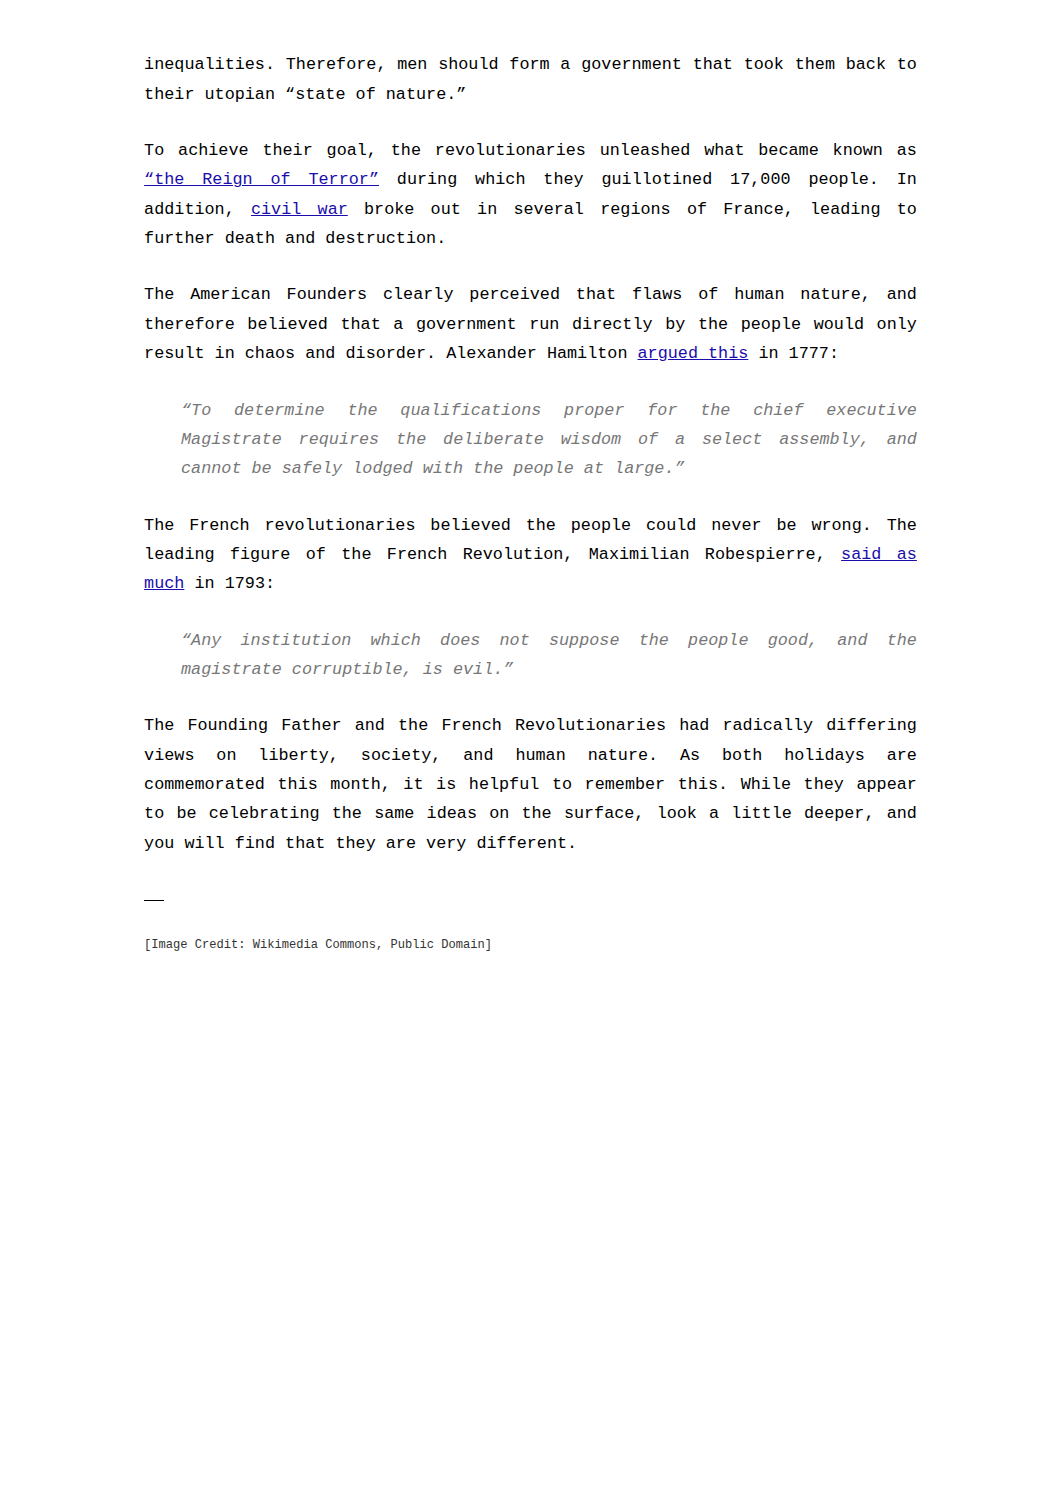inequalities. Therefore, men should form a government that took them back to their utopian “state of nature.”
To achieve their goal, the revolutionaries unleashed what became known as “the Reign of Terror” during which they guillotined 17,000 people. In addition, civil war broke out in several regions of France, leading to further death and destruction.
The American Founders clearly perceived that flaws of human nature, and therefore believed that a government run directly by the people would only result in chaos and disorder. Alexander Hamilton argued this in 1777:
“To determine the qualifications proper for the chief executive Magistrate requires the deliberate wisdom of a select assembly, and cannot be safely lodged with the people at large.”
The French revolutionaries believed the people could never be wrong. The leading figure of the French Revolution, Maximilian Robespierre, said as much in 1793:
“Any institution which does not suppose the people good, and the magistrate corruptible, is evil.”
The Founding Father and the French Revolutionaries had radically differing views on liberty, society, and human nature. As both holidays are commemorated this month, it is helpful to remember this. While they appear to be celebrating the same ideas on the surface, look a little deeper, and you will find that they are very different.
[Image Credit: Wikimedia Commons, Public Domain]